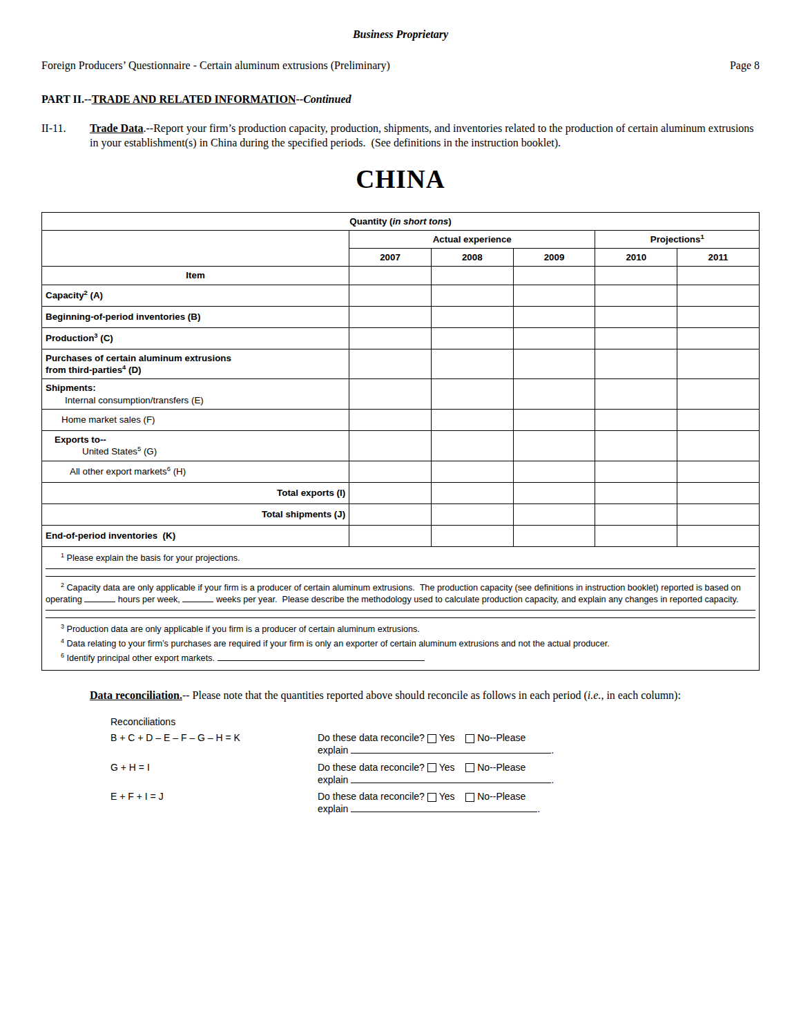Business Proprietary
Foreign Producers’ Questionnaire - Certain aluminum extrusions (Preliminary)
Page 8
PART II.--TRADE AND RELATED INFORMATION--Continued
II-11.
Trade Data.--Report your firm’s production capacity, production, shipments, and inventories related to the production of certain aluminum extrusions in your establishment(s) in China during the specified periods. (See definitions in the instruction booklet).
CHINA
| Quantity ( in short tons ) |
| | Actual experience | Projections 1 |
| 2007 | 2008 | 2009 | 2010 | 2011 |
| Item | | | | | |
| Capacity 2 (A) | | | | | |
| Beginning-of-period inventories (B) | | | | | |
| Production 3 (C) | | | | | |
| Purchases of certain aluminum extrusions from third-parties 4 (D) | | | | | |
| Shipments: Internal consumption/transfers (E) | | | | | |
| Home market sales (F) | | | | | |
| Exports to-- United States 5 (G) | | | | | |
| All other export markets 6 (H) | | | | | |
| Total exports (I) | | | | | |
| Total shipments (J) | | | | | |
| End-of-period inventories (K) | | | | | |
| 1 Please explain the basis for your projections. 2 Capacity data are only applicable if your firm is a producer of certain aluminum extrusions. The production capacity (see definitions in instruction booklet) reported is based on operating hours per week, weeks per year. Please describe the methodology used to calculate production capacity, and explain any changes in reported capacity. 3 Production data are only applicable if you firm is a producer of certain aluminum extrusions. 4 Data relating to your firm’s purchases are required if your firm is only an exporter of certain aluminum extrusions and not the actual producer. 6 Identify principal other export markets. |
Data reconciliation.-- Please note that the quantities reported above should reconcile as follows in each period (i.e., in each column):
Reconciliations
| B + C + D – E – F – G – H = K | Do these data reconcile? Yes No--Please explain . |
| G + H = I | Do these data reconcile? Yes No--Please explain . |
| E + F + I = J | Do these data reconcile? Yes No--Please explain . |